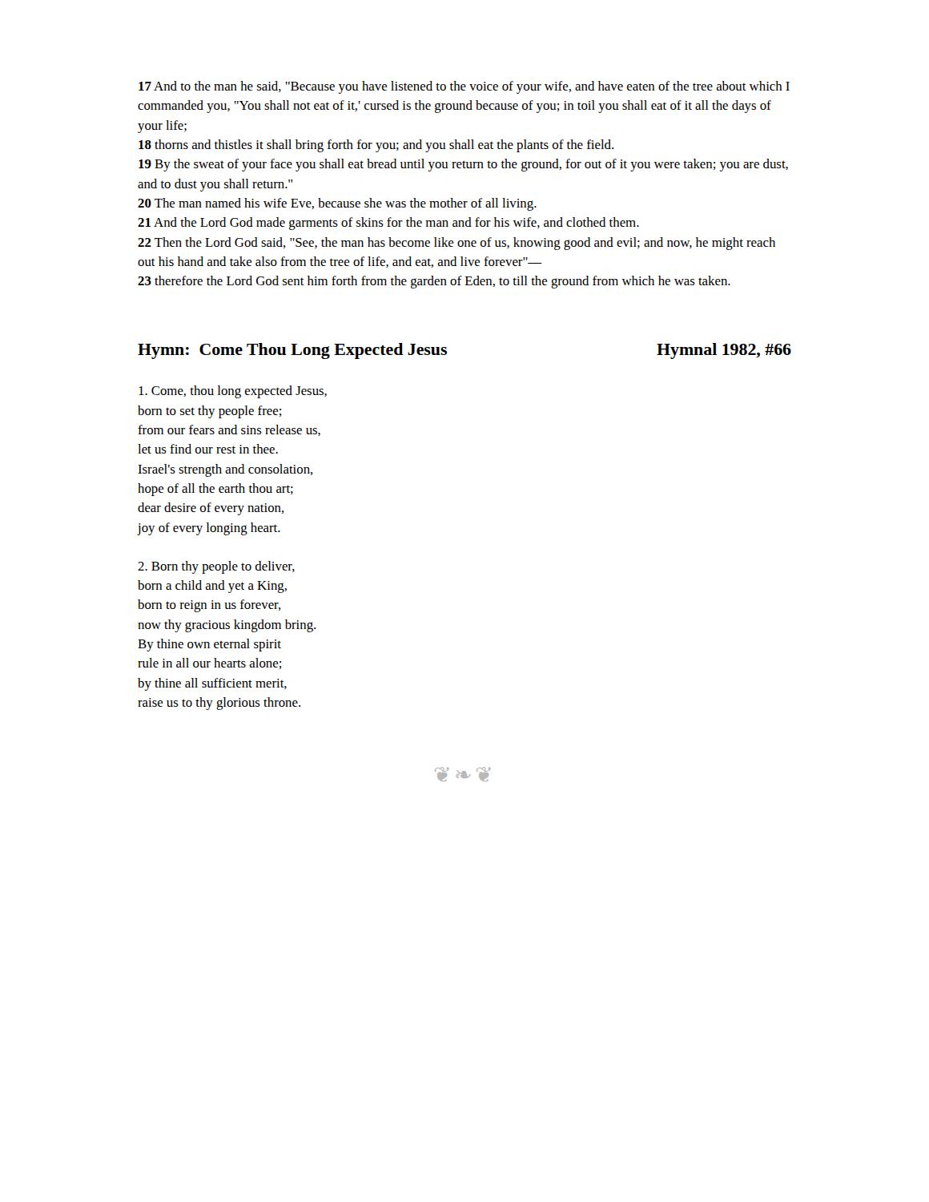17 And to the man he said, "Because you have listened to the voice of your wife, and have eaten of the tree about which I commanded you, "You shall not eat of it,' cursed is the ground because of you; in toil you shall eat of it all the days of your life;
18 thorns and thistles it shall bring forth for you; and you shall eat the plants of the field.
19 By the sweat of your face you shall eat bread until you return to the ground, for out of it you were taken; you are dust, and to dust you shall return."
20 The man named his wife Eve, because she was the mother of all living.
21 And the Lord God made garments of skins for the man and for his wife, and clothed them.
22 Then the Lord God said, "See, the man has become like one of us, knowing good and evil; and now, he might reach out his hand and take also from the tree of life, and eat, and live forever"—
23 therefore the Lord God sent him forth from the garden of Eden, to till the ground from which he was taken.
Hymn: Come Thou Long Expected Jesus Hymnal 1982, #66
1. Come, thou long expected Jesus,
born to set thy people free;
from our fears and sins release us,
let us find our rest in thee.
Israel's strength and consolation,
hope of all the earth thou art;
dear desire of every nation,
joy of every longing heart.
2. Born thy people to deliver,
born a child and yet a King,
born to reign in us forever,
now thy gracious kingdom bring.
By thine own eternal spirit
rule in all our hearts alone;
by thine all sufficient merit,
raise us to thy glorious throne.
❦❧❦